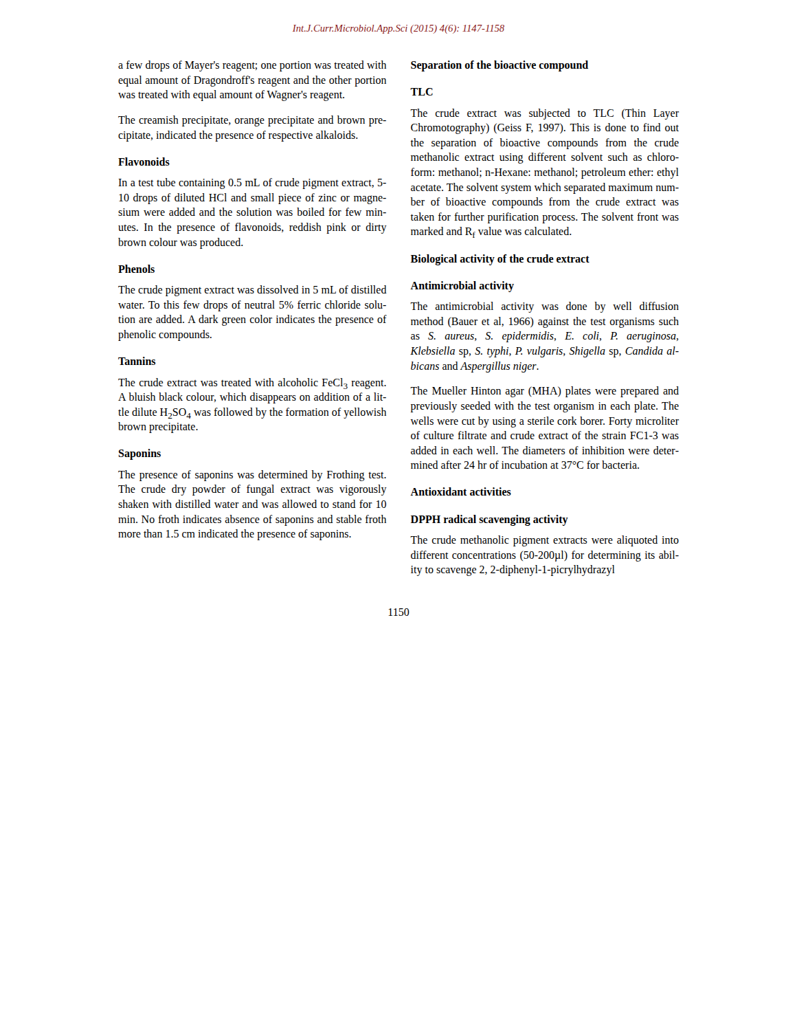Int.J.Curr.Microbiol.App.Sci (2015) 4(6): 1147-1158
a few drops of Mayer's reagent; one portion was treated with equal amount of Dragondroff's reagent and the other portion was treated with equal amount of Wagner's reagent.
The creamish precipitate, orange precipitate and brown precipitate, indicated the presence of respective alkaloids.
Flavonoids
In a test tube containing 0.5 mL of crude pigment extract, 5-10 drops of diluted HCl and small piece of zinc or magnesium were added and the solution was boiled for few minutes. In the presence of flavonoids, reddish pink or dirty brown colour was produced.
Phenols
The crude pigment extract was dissolved in 5 mL of distilled water. To this few drops of neutral 5% ferric chloride solution are added. A dark green color indicates the presence of phenolic compounds.
Tannins
The crude extract was treated with alcoholic FeCl3 reagent. A bluish black colour, which disappears on addition of a little dilute H2SO4 was followed by the formation of yellowish brown precipitate.
Saponins
The presence of saponins was determined by Frothing test. The crude dry powder of fungal extract was vigorously shaken with distilled water and was allowed to stand for 10 min. No froth indicates absence of saponins and stable froth more than 1.5 cm indicated the presence of saponins.
Separation of the bioactive compound
TLC
The crude extract was subjected to TLC (Thin Layer Chromotography) (Geiss F, 1997). This is done to find out the separation of bioactive compounds from the crude methanolic extract using different solvent such as chloroform: methanol; n-Hexane: methanol; petroleum ether: ethyl acetate. The solvent system which separated maximum number of bioactive compounds from the crude extract was taken for further purification process. The solvent front was marked and Rf value was calculated.
Biological activity of the crude extract
Antimicrobial activity
The antimicrobial activity was done by well diffusion method (Bauer et al, 1966) against the test organisms such as S. aureus, S. epidermidis, E. coli, P. aeruginosa, Klebsiella sp, S. typhi, P. vulgaris, Shigella sp, Candida albicans and Aspergillus niger.
The Mueller Hinton agar (MHA) plates were prepared and previously seeded with the test organism in each plate. The wells were cut by using a sterile cork borer. Forty microliter of culture filtrate and crude extract of the strain FC1-3 was added in each well. The diameters of inhibition were determined after 24 hr of incubation at 37°C for bacteria.
Antioxidant activities
DPPH radical scavenging activity
The crude methanolic pigment extracts were aliquoted into different concentrations (50-200µl) for determining its ability to scavenge 2, 2-diphenyl-1-picrylhydrazyl
1150